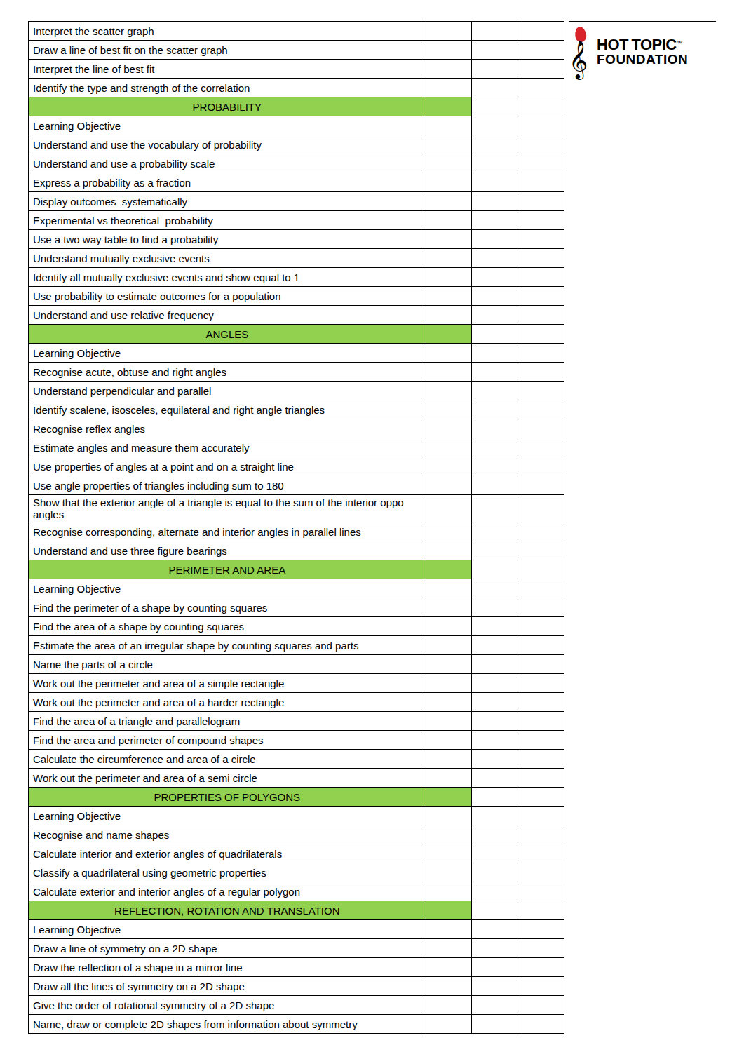𝄞
HOT TOPIC™
FOUNDATION
| Interpret the scatter graph | | | |
| Draw a line of best fit on the scatter graph | | | |
| Interpret the line of best fit | | | |
| Identify the type and strength of the correlation | | | |
| PROBABILITY | | | |
| Learning Objective | | | |
| Understand and use the vocabulary of probability | | | |
| Understand and use a probability scale | | | |
| Express a probability as a fraction | | | |
| Display outcomes systematically | | | |
| Experimental vs theoretical probability | | | |
| Use a two way table to find a probability | | | |
| Understand mutually exclusive events | | | |
| Identify all mutually exclusive events and show equal to 1 | | | |
| Use probability to estimate outcomes for a population | | | |
| Understand and use relative frequency | | | |
| ANGLES | | | |
| Learning Objective | | | |
| Recognise acute, obtuse and right angles | | | |
| Understand perpendicular and parallel | | | |
| Identify scalene, isosceles, equilateral and right angle triangles | | | |
| Recognise reflex angles | | | |
| Estimate angles and measure them accurately | | | |
| Use properties of angles at a point and on a straight line | | | |
| Use angle properties of triangles including sum to 180 | | | |
| Show that the exterior angle of a triangle is equal to the sum of the interior oppo angles | | | |
| Recognise corresponding, alternate and interior angles in parallel lines | | | |
| Understand and use three figure bearings | | | |
| PERIMETER AND AREA | | | |
| Learning Objective | | | |
| Find the perimeter of a shape by counting squares | | | |
| Find the area of a shape by counting squares | | | |
| Estimate the area of an irregular shape by counting squares and parts | | | |
| Name the parts of a circle | | | |
| Work out the perimeter and area of a simple rectangle | | | |
| Work out the perimeter and area of a harder rectangle | | | |
| Find the area of a triangle and parallelogram | | | |
| Find the area and perimeter of compound shapes | | | |
| Calculate the circumference and area of a circle | | | |
| Work out the perimeter and area of a semi circle | | | |
| PROPERTIES OF POLYGONS | | | |
| Learning Objective | | | |
| Recognise and name shapes | | | |
| Calculate interior and exterior angles of quadrilaterals | | | |
| Classify a quadrilateral using geometric properties | | | |
| Calculate exterior and interior angles of a regular polygon | | | |
| REFLECTION, ROTATION AND TRANSLATION | | | |
| Learning Objective | | | |
| Draw a line of symmetry on a 2D shape | | | |
| Draw the reflection of a shape in a mirror line | | | |
| Draw all the lines of symmetry on a 2D shape | | | |
| Give the order of rotational symmetry of a 2D shape | | | |
| Name, draw or complete 2D shapes from information about symmetry | | | |